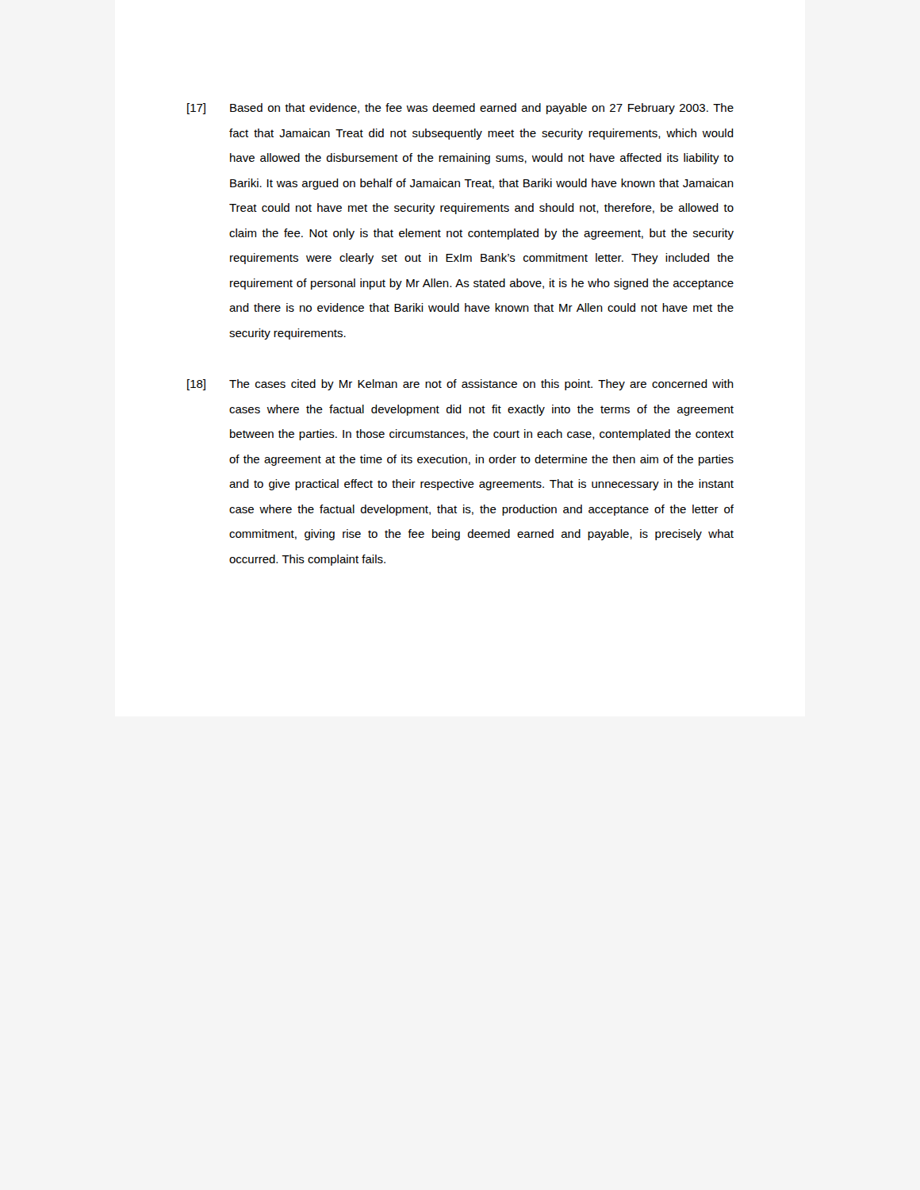[17] Based on that evidence, the fee was deemed earned and payable on 27 February 2003. The fact that Jamaican Treat did not subsequently meet the security requirements, which would have allowed the disbursement of the remaining sums, would not have affected its liability to Bariki. It was argued on behalf of Jamaican Treat, that Bariki would have known that Jamaican Treat could not have met the security requirements and should not, therefore, be allowed to claim the fee. Not only is that element not contemplated by the agreement, but the security requirements were clearly set out in ExIm Bank’s commitment letter. They included the requirement of personal input by Mr Allen. As stated above, it is he who signed the acceptance and there is no evidence that Bariki would have known that Mr Allen could not have met the security requirements.
[18] The cases cited by Mr Kelman are not of assistance on this point. They are concerned with cases where the factual development did not fit exactly into the terms of the agreement between the parties. In those circumstances, the court in each case, contemplated the context of the agreement at the time of its execution, in order to determine the then aim of the parties and to give practical effect to their respective agreements. That is unnecessary in the instant case where the factual development, that is, the production and acceptance of the letter of commitment, giving rise to the fee being deemed earned and payable, is precisely what occurred. This complaint fails.